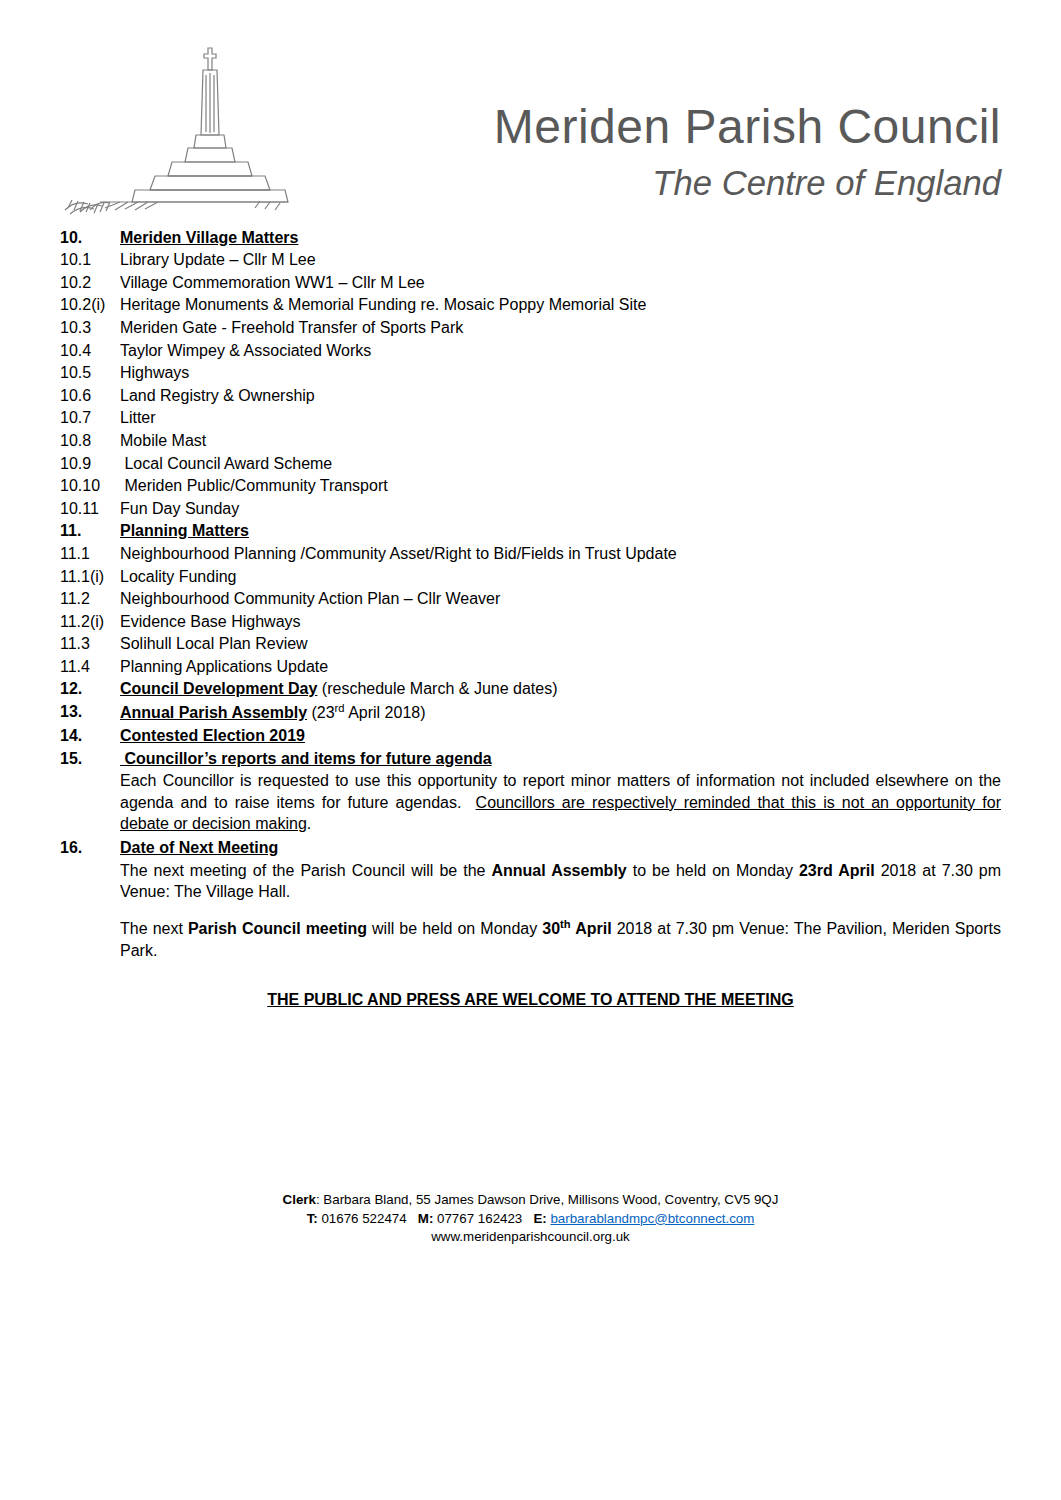Meriden Parish Council
The Centre of England
10.
Meriden Village Matters
10.1
Library Update – Cllr M Lee
10.2
Village Commemoration WW1 – Cllr M Lee
10.2(i)
Heritage Monuments & Memorial Funding re. Mosaic Poppy Memorial Site
10.3
Meriden Gate - Freehold Transfer of Sports Park
10.4
Taylor Wimpey & Associated Works
10.5
Highways
10.6
Land Registry & Ownership
10.7
Litter
10.8
Mobile Mast
10.9
Local Council Award Scheme
10.10
Meriden Public/Community Transport
10.11
Fun Day Sunday
11.
Planning Matters
11.1
Neighbourhood Planning /Community Asset/Right to Bid/Fields in Trust Update
11.1(i)
Locality Funding
11.2
Neighbourhood Community Action Plan – Cllr Weaver
11.2(i)
Evidence Base Highways
11.3
Solihull Local Plan Review
11.4
Planning Applications Update
12.
Council Development Day (reschedule March & June dates)
13.
Annual Parish Assembly (23rd April 2018)
14.
Contested Election 2019
15.
Councillor’s reports and items for future agenda
Each Councillor is requested to use this opportunity to report minor matters of information not included elsewhere on the agenda and to raise items for future agendas. Councillors are respectively reminded that this is not an opportunity for debate or decision making.
16.
Date of Next Meeting
The next meeting of the Parish Council will be the Annual Assembly to be held on Monday 23rd April 2018 at 7.30 pm Venue: The Village Hall.
The next Parish Council meeting will be held on Monday 30th April 2018 at 7.30 pm Venue: The Pavilion, Meriden Sports Park.
THE PUBLIC AND PRESS ARE WELCOME TO ATTEND THE MEETING
Clerk: Barbara Bland, 55 James Dawson Drive, Millisons Wood, Coventry, CV5 9QJ
T: 01676 522474 M: 07767 162423 E: barbarablandmpc@btconnect.com
www.meridenparishcouncil.org.uk